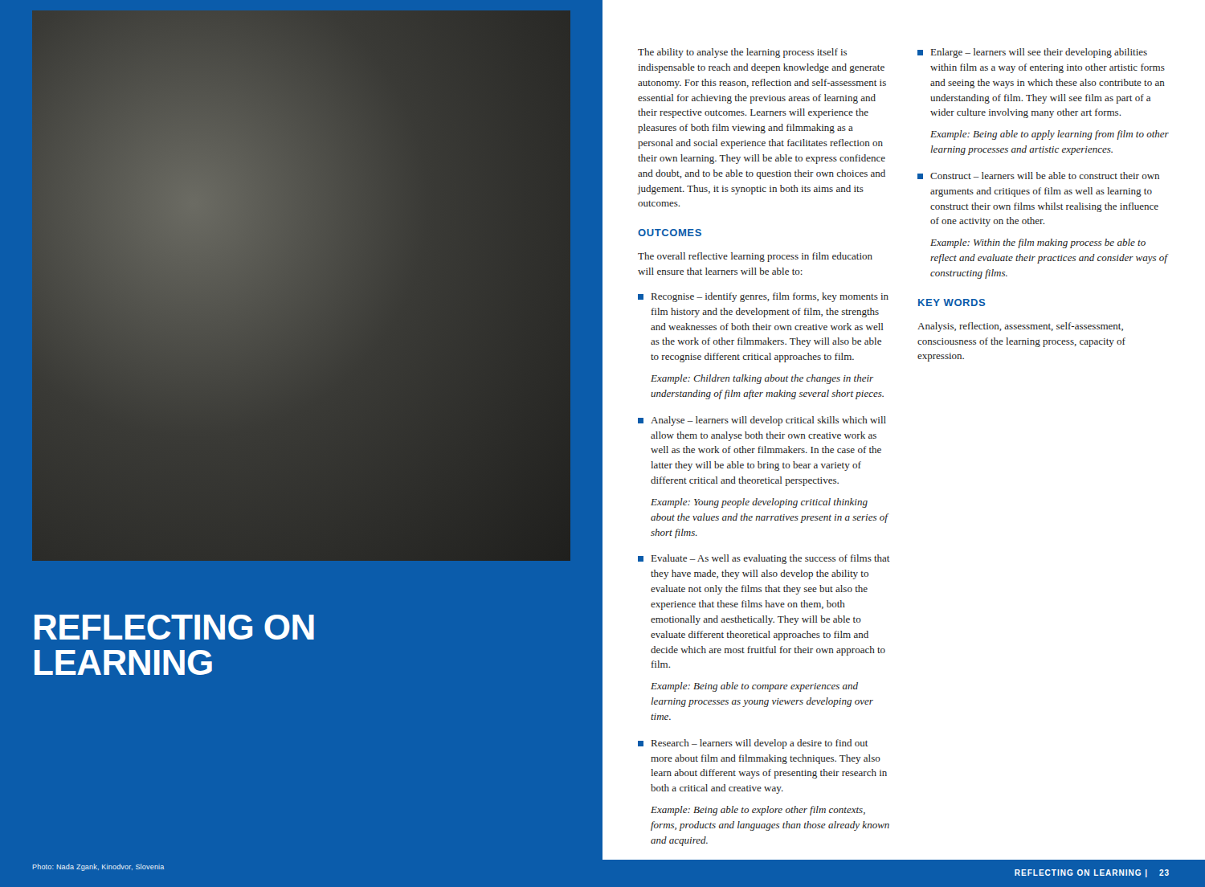Reflecting on
Learning
Photo: Nada Zgank, Kinodvor, Slovenia
The ability to analyse the learning process itself is indispensable to reach and deepen knowledge and generate autonomy. For this reason, reflection and self-assessment is essential for achieving the previous areas of learning and their respective outcomes. Learners will experience the pleasures of both film viewing and filmmaking as a personal and social experience that facilitates reflection on their own learning. They will be able to express confidence and doubt, and to be able to question their own choices and judgement. Thus, it is synoptic in both its aims and its outcomes.
Outcomes
The overall reflective learning process in film education will ensure that learners will be able to:
Recognise – identify genres, film forms, key moments in film history and the development of film, the strengths and weaknesses of both their own creative work as well as the work of other filmmakers. They will also be able to recognise different critical approaches to film.
Example: Children talking about the changes in their understanding of film after making several short pieces.
Analyse – learners will develop critical skills which will allow them to analyse both their own creative work as well as the work of other filmmakers. In the case of the latter they will be able to bring to bear a variety of different critical and theoretical perspectives.
Example: Young people developing critical thinking about the values and the narratives present in a series of short films.
Evaluate – As well as evaluating the success of films that they have made, they will also develop the ability to evaluate not only the films that they see but also the experience that these films have on them, both emotionally and aesthetically. They will be able to evaluate different theoretical approaches to film and decide which are most fruitful for their own approach to film.
Example: Being able to compare experiences and learning processes as young viewers developing over time.
Research – learners will develop a desire to find out more about film and filmmaking techniques. They also learn about different ways of presenting their research in both a critical and creative way.
Example: Being able to explore other film contexts, forms, products and languages than those already known and acquired.
Enlarge – learners will see their developing abilities within film as a way of entering into other artistic forms and seeing the ways in which these also contribute to an understanding of film. They will see film as part of a wider culture involving many other art forms.
Example: Being able to apply learning from film to other learning processes and artistic experiences.
Construct – learners will be able to construct their own arguments and critiques of film as well as learning to construct their own films whilst realising the influence of one activity on the other.
Example: Within the film making process be able to reflect and evaluate their practices and consider ways of constructing films.
Key Words
Analysis, reflection, assessment, self-assessment, consciousness of the learning process, capacity of expression.
Reflecting on Learning | 23